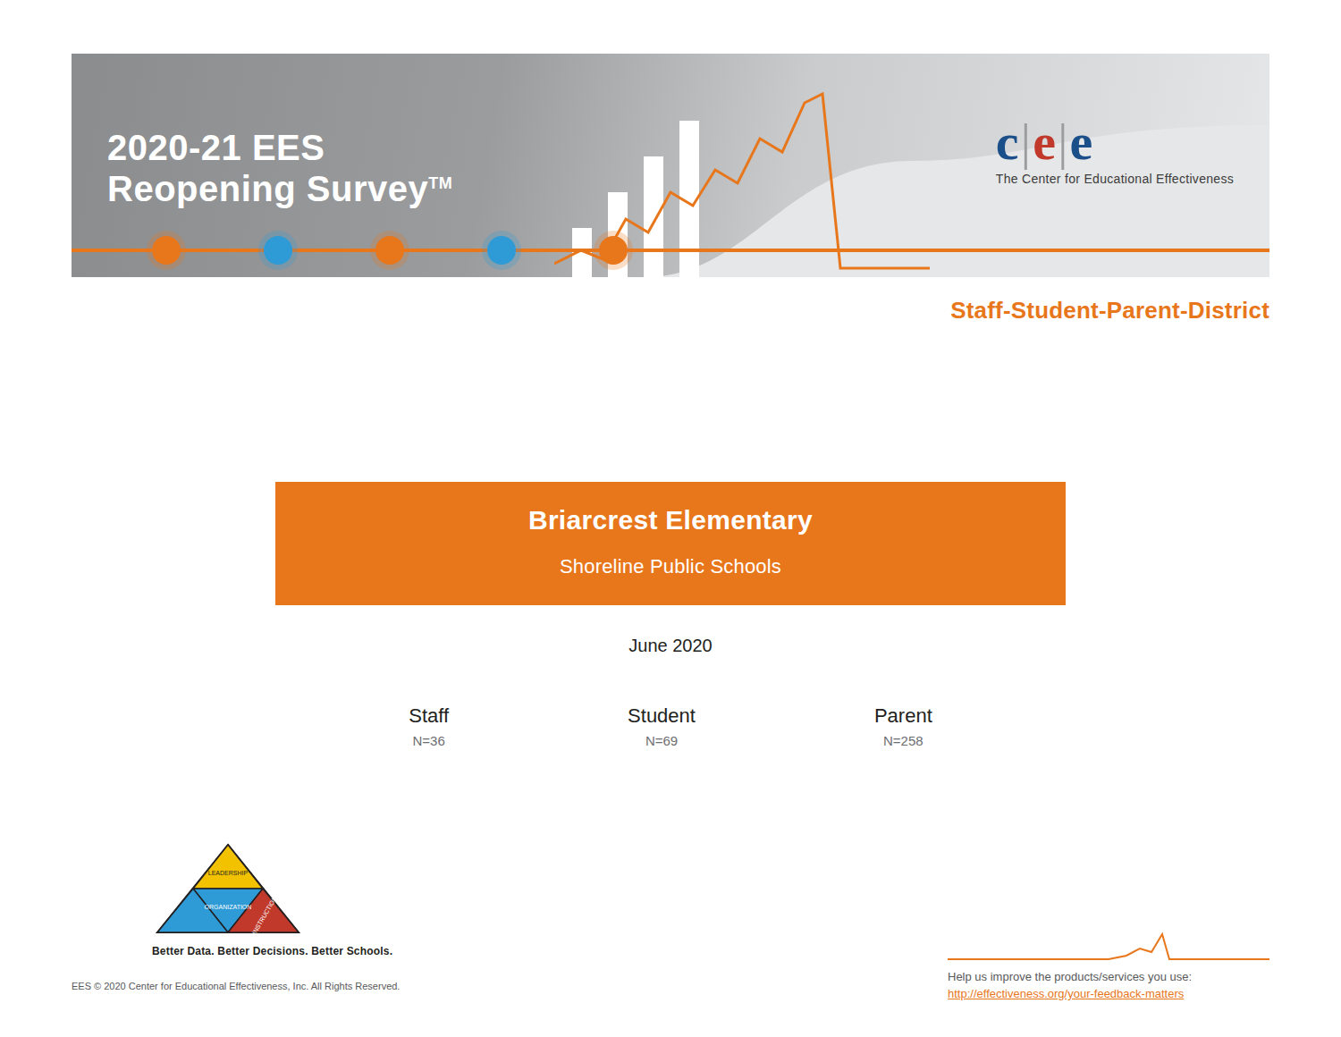2020-21 EES
Reopening SurveyTM
c|e|e
The Center for Educational Effectiveness
Staff-Student-Parent-District
Briarcrest Elementary
Shoreline Public Schools
June 2020
Staff
N=36
Student
N=69
Parent
N=258
LEADERSHIP ORGANIZATION INSTRUCTION
Better Data. Better Decisions. Better Schools.
EES © 2020 Center for Educational Effectiveness, Inc. All Rights Reserved.
Help us improve the products/services you use:
http://effectiveness.org/your-feedback-matters